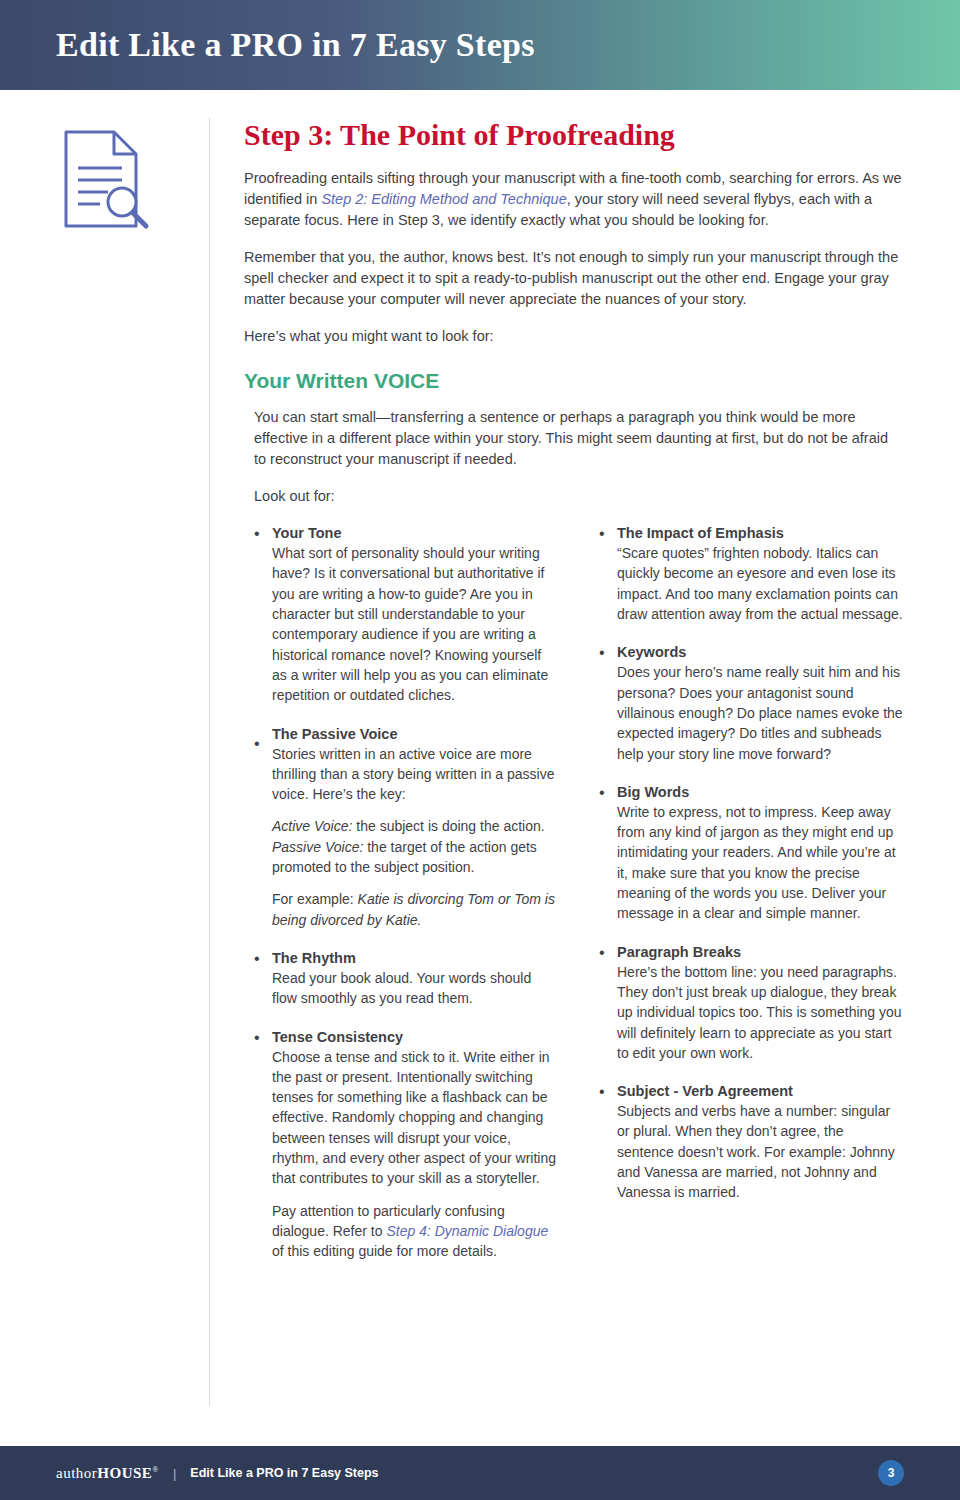Edit Like a PRO in 7 Easy Steps
Step 3: The Point of Proofreading
Proofreading entails sifting through your manuscript with a fine-tooth comb, searching for errors. As we identified in Step 2: Editing Method and Technique, your story will need several flybys, each with a separate focus. Here in Step 3, we identify exactly what you should be looking for.
Remember that you, the author, knows best. It’s not enough to simply run your manuscript through the spell checker and expect it to spit a ready-to-publish manuscript out the other end. Engage your gray matter because your computer will never appreciate the nuances of your story.
Here’s what you might want to look for:
Your Written VOICE
You can start small—transferring a sentence or perhaps a paragraph you think would be more effective in a different place within your story. This might seem daunting at first, but do not be afraid to reconstruct your manuscript if needed.
Look out for:
Your Tone
What sort of personality should your writing have? Is it conversational but authoritative if you are writing a how-to guide? Are you in character but still understandable to your contemporary audience if you are writing a historical romance novel? Knowing yourself as a writer will help you as you can eliminate repetition or outdated cliches.
The Passive Voice
Stories written in an active voice are more thrilling than a story being written in a passive voice. Here’s the key:
Active Voice: the subject is doing the action.
Passive Voice: the target of the action gets promoted to the subject position.
For example: Katie is divorcing Tom or Tom is being divorced by Katie.
The Rhythm
Read your book aloud. Your words should flow smoothly as you read them.
Tense Consistency
Choose a tense and stick to it. Write either in the past or present. Intentionally switching tenses for something like a flashback can be effective. Randomly chopping and changing between tenses will disrupt your voice, rhythm, and every other aspect of your writing that contributes to your skill as a storyteller.
Pay attention to particularly confusing dialogue. Refer to Step 4: Dynamic Dialogue of this editing guide for more details.
The Impact of Emphasis
“Scare quotes” frighten nobody. Italics can quickly become an eyesore and even lose its impact. And too many exclamation points can draw attention away from the actual message.
Keywords
Does your hero’s name really suit him and his persona? Does your antagonist sound villainous enough? Do place names evoke the expected imagery? Do titles and subheads help your story line move forward?
Big Words
Write to express, not to impress. Keep away from any kind of jargon as they might end up intimidating your readers. And while you’re at it, make sure that you know the precise meaning of the words you use. Deliver your message in a clear and simple manner.
Paragraph Breaks
Here’s the bottom line: you need paragraphs. They don’t just break up dialogue, they break up individual topics too. This is something you will definitely learn to appreciate as you start to edit your own work.
Subject - Verb Agreement
Subjects and verbs have a number: singular or plural. When they don’t agree, the sentence doesn’t work. For example: Johnny and Vanessa are married, not Johnny and Vanessa is married.
author HOUSE® | Edit Like a PRO in 7 Easy Steps
3